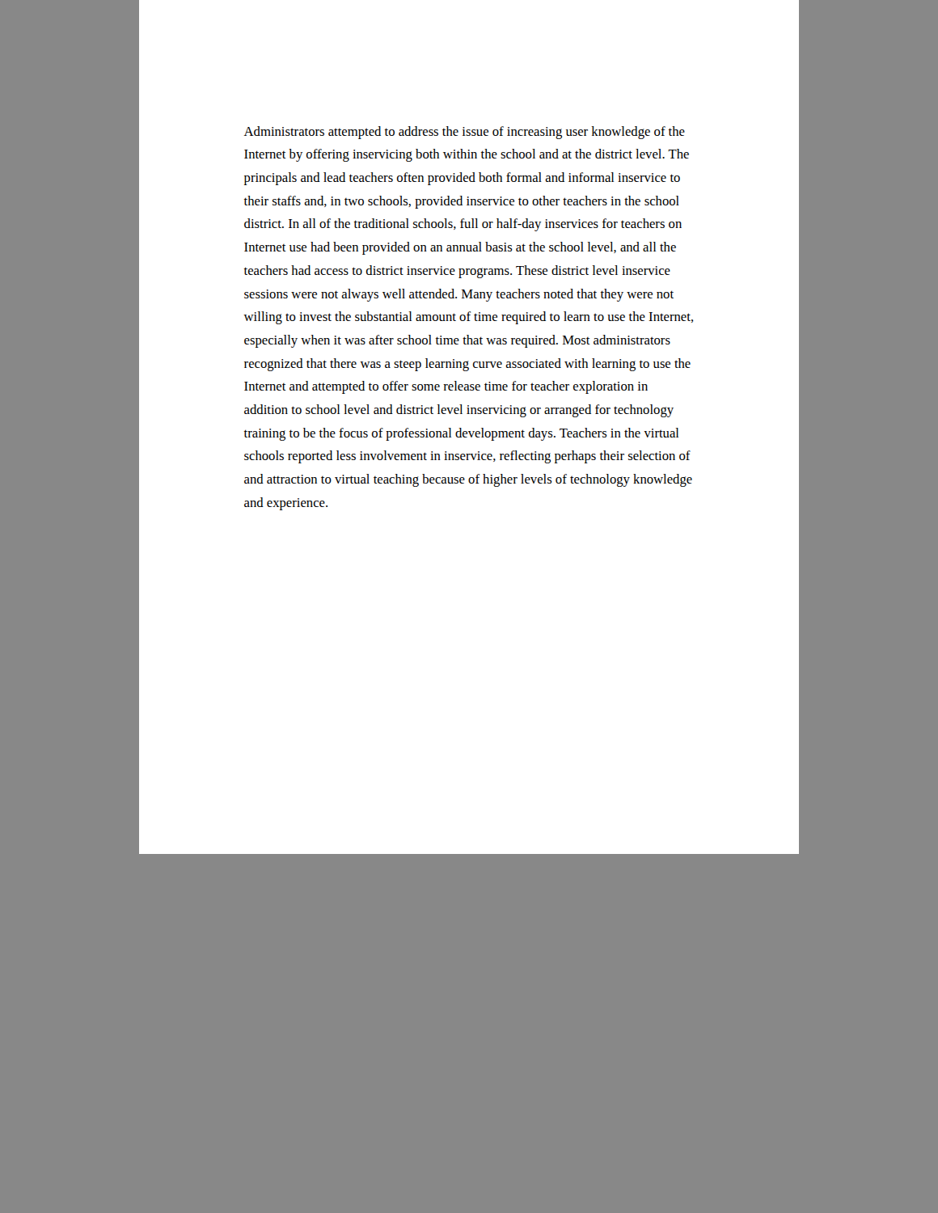Administrators attempted to address the issue of increasing user knowledge of the Internet by offering inservicing both within the school and at the district level. The principals and lead teachers often provided both formal and informal inservice to their staffs and, in two schools, provided inservice to other teachers in the school district. In all of the traditional schools, full or half-day inservices for teachers on Internet use had been provided on an annual basis at the school level, and all the teachers had access to district inservice programs. These district level inservice sessions were not always well attended. Many teachers noted that they were not willing to invest the substantial amount of time required to learn to use the Internet, especially when it was after school time that was required. Most administrators recognized that there was a steep learning curve associated with learning to use the Internet and attempted to offer some release time for teacher exploration in addition to school level and district level inservicing or arranged for technology training to be the focus of professional development days. Teachers in the virtual schools reported less involvement in inservice, reflecting perhaps their selection of and attraction to virtual teaching because of higher levels of technology knowledge and experience.